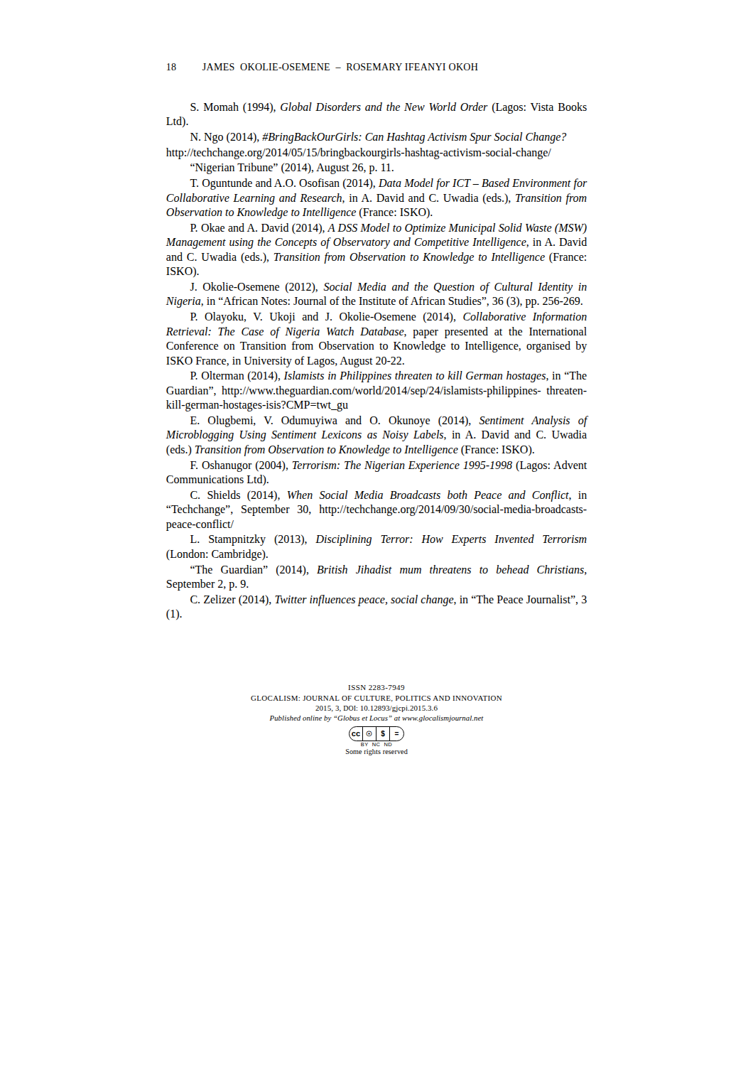18 JAMES OKOLIE-OSEMENE – ROSEMARY IFEANYI OKOH
S. Momah (1994), Global Disorders and the New World Order (Lagos: Vista Books Ltd).
N. Ngo (2014), #BringBackOurGirls: Can Hashtag Activism Spur Social Change?
http://techchange.org/2014/05/15/bringbackourgirls-hashtag-activism-social-change/
“Nigerian Tribune” (2014), August 26, p. 11.
T. Oguntunde and A.O. Osofisan (2014), Data Model for ICT – Based Environment for Collaborative Learning and Research, in A. David and C. Uwadia (eds.), Transition from Observation to Knowledge to Intelligence (France: ISKO).
P. Okae and A. David (2014), A DSS Model to Optimize Municipal Solid Waste (MSW) Management using the Concepts of Observatory and Competitive Intelligence, in A. David and C. Uwadia (eds.), Transition from Observation to Knowledge to Intelligence (France: ISKO).
J. Okolie-Osemene (2012), Social Media and the Question of Cultural Identity in Nigeria, in “African Notes: Journal of the Institute of African Studies”, 36 (3), pp. 256-269.
P. Olayoku, V. Ukoji and J. Okolie-Osemene (2014), Collaborative Information Retrieval: The Case of Nigeria Watch Database, paper presented at the International Conference on Transition from Observation to Knowledge to Intelligence, organised by ISKO France, in University of Lagos, August 20-22.
P. Olterman (2014), Islamists in Philippines threaten to kill German hostages, in “The Guardian”, http://www.theguardian.com/world/2014/sep/24/islamists-philippines- threaten-kill-german-hostages-isis?CMP=twt_gu
E. Olugbemi, V. Odumuyiwa and O. Okunoye (2014), Sentiment Analysis of Microblogging Using Sentiment Lexicons as Noisy Labels, in A. David and C. Uwadia (eds.) Transition from Observation to Knowledge to Intelligence (France: ISKO).
F. Oshanugor (2004), Terrorism: The Nigerian Experience 1995-1998 (Lagos: Advent Communications Ltd).
C. Shields (2014), When Social Media Broadcasts both Peace and Conflict, in “Techchange”, September 30, http://techchange.org/2014/09/30/social-media-broadcasts-peace-conflict/
L. Stampnitzky (2013), Disciplining Terror: How Experts Invented Terrorism (London: Cambridge).
“The Guardian” (2014), British Jihadist mum threatens to behead Christians, September 2, p. 9.
C. Zelizer (2014), Twitter influences peace, social change, in “The Peace Journalist”, 3 (1).
ISSN 2283-7949
GLOCALISM: JOURNAL OF CULTURE, POLITICS AND INNOVATION
2015, 3, DOI: 10.12893/gjcpi.2015.3.6
Published online by “Globus et Locus” at www.glocalismjournal.net
cc☉$=
BY NC ND
Some rights reserved